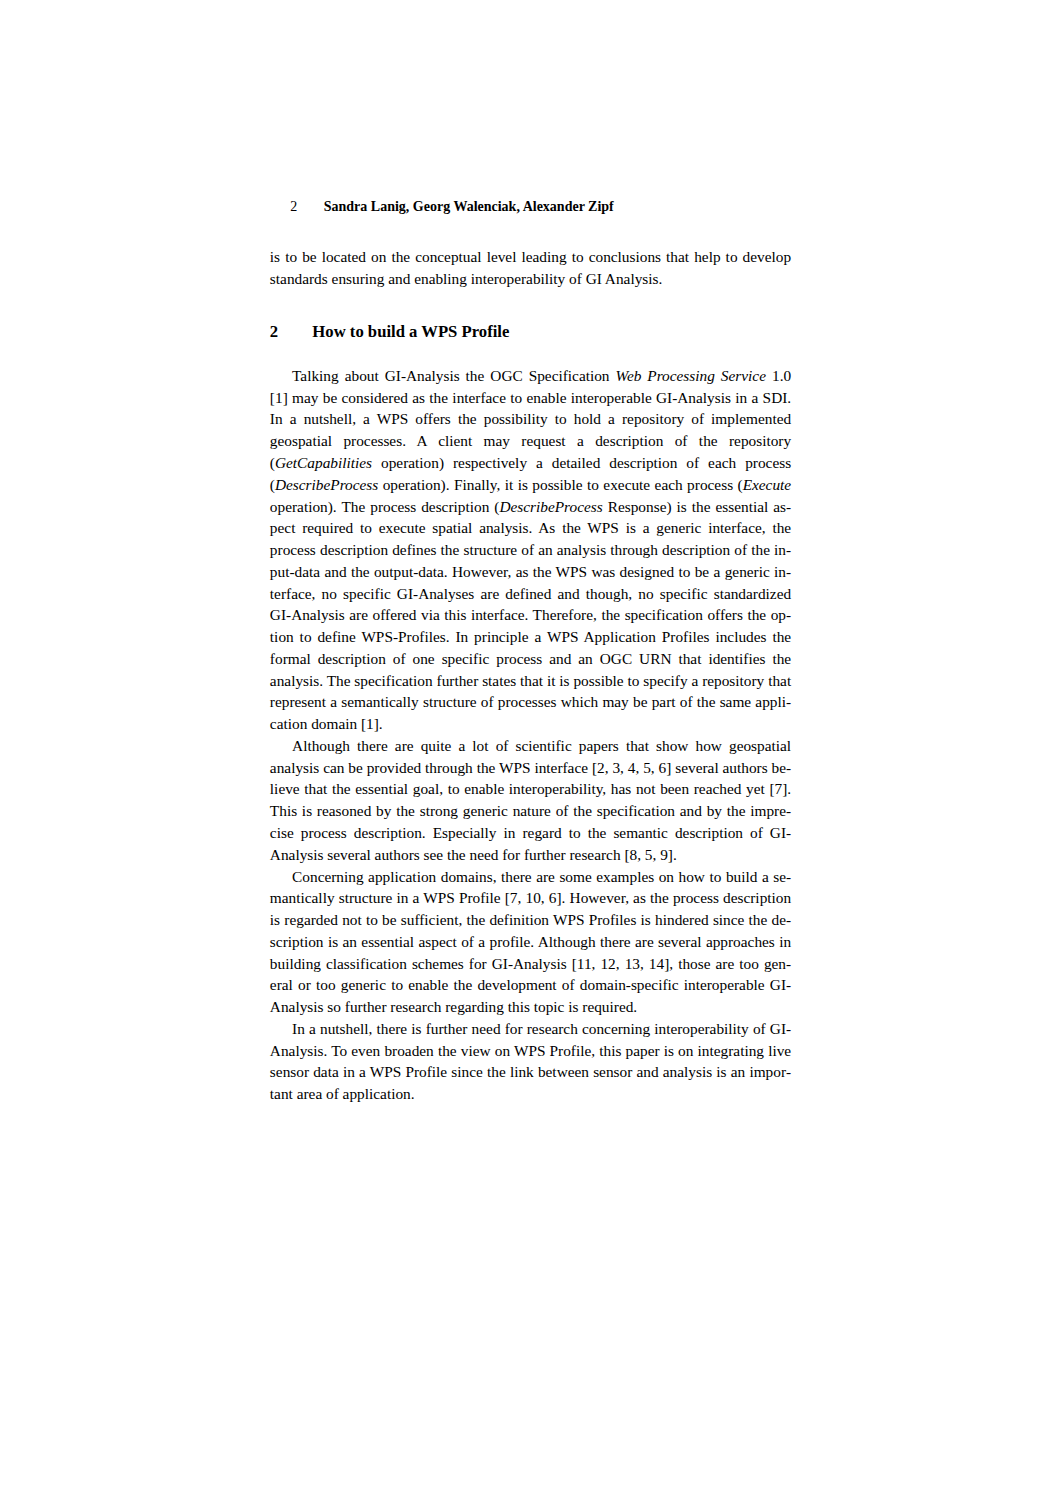2 Sandra Lanig, Georg Walenciak, Alexander Zipf
is to be located on the conceptual level leading to conclusions that help to develop standards ensuring and enabling interoperability of GI Analysis.
2 How to build a WPS Profile
Talking about GI-Analysis the OGC Specification Web Processing Service 1.0 [1] may be considered as the interface to enable interoperable GI-Analysis in a SDI. In a nutshell, a WPS offers the possibility to hold a repository of implemented geospatial processes. A client may request a description of the repository (GetCapabilities operation) respectively a detailed description of each process (DescribeProcess operation). Finally, it is possible to execute each process (Execute operation). The process description (DescribeProcess Response) is the essential aspect required to execute spatial analysis. As the WPS is a generic interface, the process description defines the structure of an analysis through description of the input-data and the output-data. However, as the WPS was designed to be a generic interface, no specific GI-Analyses are defined and though, no specific standardized GI-Analysis are offered via this interface. Therefore, the specification offers the option to define WPS-Profiles. In principle a WPS Application Profiles includes the formal description of one specific process and an OGC URN that identifies the analysis. The specification further states that it is possible to specify a repository that represent a semantically structure of processes which may be part of the same application domain [1].
Although there are quite a lot of scientific papers that show how geospatial analysis can be provided through the WPS interface [2, 3, 4, 5, 6] several authors believe that the essential goal, to enable interoperability, has not been reached yet [7]. This is reasoned by the strong generic nature of the specification and by the imprecise process description. Especially in regard to the semantic description of GI-Analysis several authors see the need for further research [8, 5, 9].
Concerning application domains, there are some examples on how to build a semantically structure in a WPS Profile [7, 10, 6]. However, as the process description is regarded not to be sufficient, the definition WPS Profiles is hindered since the description is an essential aspect of a profile. Although there are several approaches in building classification schemes for GI-Analysis [11, 12, 13, 14], those are too general or too generic to enable the development of domain-specific interoperable GI-Analysis so further research regarding this topic is required.
In a nutshell, there is further need for research concerning interoperability of GI-Analysis. To even broaden the view on WPS Profile, this paper is on integrating live sensor data in a WPS Profile since the link between sensor and analysis is an important area of application.